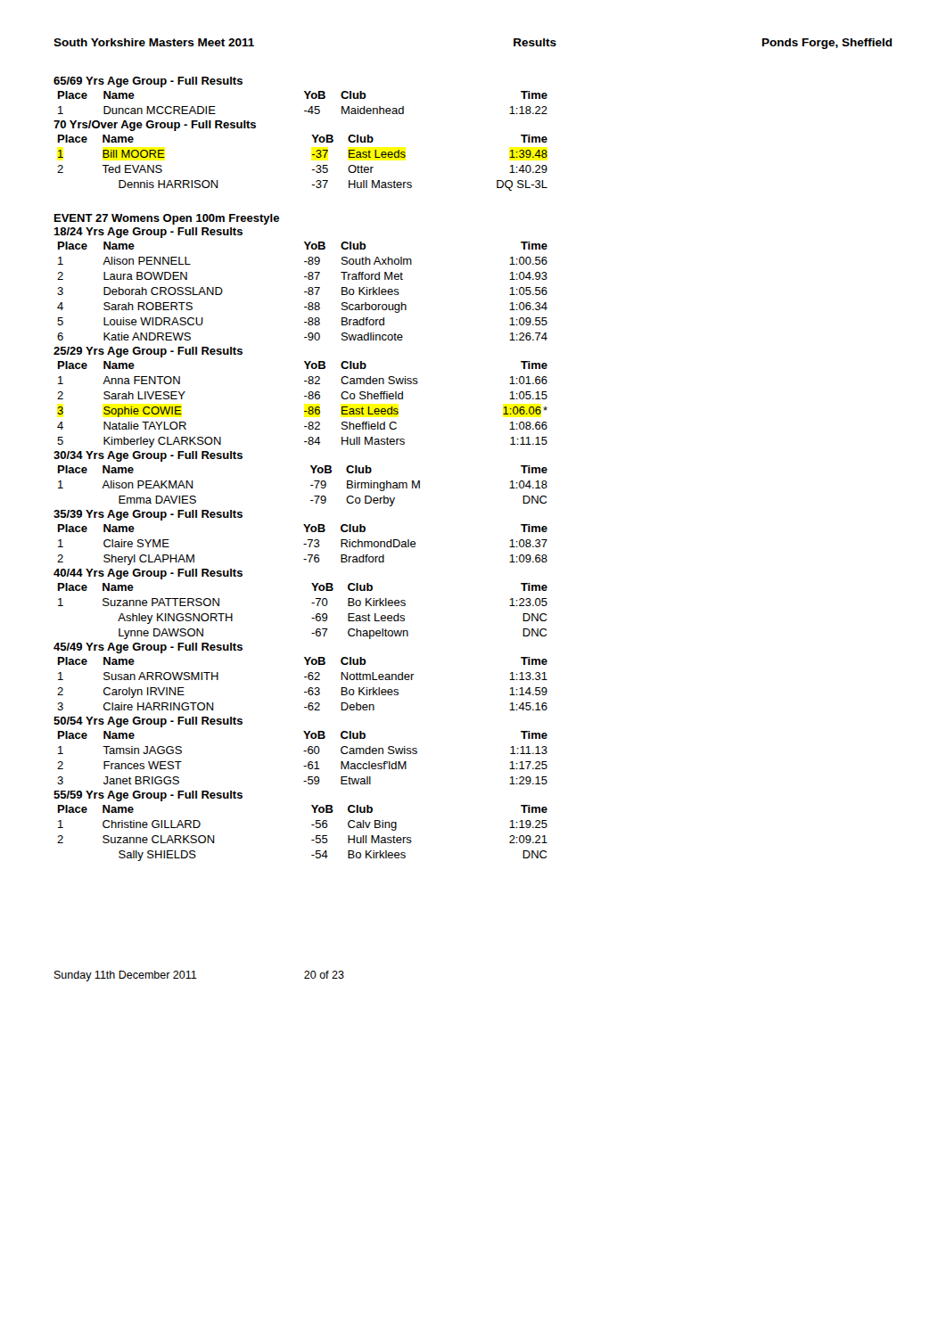South Yorkshire Masters Meet 2011
Results
Ponds Forge, Sheffield
65/69 Yrs Age Group - Full Results
| Place | Name | YoB | Club | Time |
| --- | --- | --- | --- | --- |
| 1 | Duncan MCCREADIE | -45 | Maidenhead | 1:18.22 |
70 Yrs/Over Age Group - Full Results
| Place | Name | YoB | Club | Time |
| --- | --- | --- | --- | --- |
| 1 | Bill MOORE | -37 | East Leeds | 1:39.48 |
| 2 | Ted EVANS | -35 | Otter | 1:40.29 |
| | Dennis HARRISON | -37 | Hull Masters | DQ SL-3L |
EVENT 27 Womens Open 100m Freestyle
18/24 Yrs Age Group - Full Results
| Place | Name | YoB | Club | Time |
| --- | --- | --- | --- | --- |
| 1 | Alison PENNELL | -89 | South Axholm | 1:00.56 |
| 2 | Laura BOWDEN | -87 | Trafford Met | 1:04.93 |
| 3 | Deborah CROSSLAND | -87 | Bo Kirklees | 1:05.56 |
| 4 | Sarah ROBERTS | -88 | Scarborough | 1:06.34 |
| 5 | Louise WIDRASCU | -88 | Bradford | 1:09.55 |
| 6 | Katie ANDREWS | -90 | Swadlincote | 1:26.74 |
25/29 Yrs Age Group - Full Results
| Place | Name | YoB | Club | Time |
| --- | --- | --- | --- | --- |
| 1 | Anna FENTON | -82 | Camden Swiss | 1:01.66 |
| 2 | Sarah LIVESEY | -86 | Co Sheffield | 1:05.15 |
| 3 | Sophie COWIE | -86 | East Leeds | 1:06.06 * |
| 4 | Natalie TAYLOR | -82 | Sheffield C | 1:08.66 |
| 5 | Kimberley CLARKSON | -84 | Hull Masters | 1:11.15 |
30/34 Yrs Age Group - Full Results
| Place | Name | YoB | Club | Time |
| --- | --- | --- | --- | --- |
| 1 | Alison PEAKMAN | -79 | Birmingham M | 1:04.18 |
| | Emma DAVIES | -79 | Co Derby | DNC |
35/39 Yrs Age Group - Full Results
| Place | Name | YoB | Club | Time |
| --- | --- | --- | --- | --- |
| 1 | Claire SYME | -73 | RichmondDale | 1:08.37 |
| 2 | Sheryl CLAPHAM | -76 | Bradford | 1:09.68 |
40/44 Yrs Age Group - Full Results
| Place | Name | YoB | Club | Time |
| --- | --- | --- | --- | --- |
| 1 | Suzanne PATTERSON | -70 | Bo Kirklees | 1:23.05 |
| | Ashley KINGSNORTH | -69 | East Leeds | DNC |
| | Lynne DAWSON | -67 | Chapeltown | DNC |
45/49 Yrs Age Group - Full Results
| Place | Name | YoB | Club | Time |
| --- | --- | --- | --- | --- |
| 1 | Susan ARROWSMITH | -62 | NottmLeander | 1:13.31 |
| 2 | Carolyn IRVINE | -63 | Bo Kirklees | 1:14.59 |
| 3 | Claire HARRINGTON | -62 | Deben | 1:45.16 |
50/54 Yrs Age Group - Full Results
| Place | Name | YoB | Club | Time |
| --- | --- | --- | --- | --- |
| 1 | Tamsin JAGGS | -60 | Camden Swiss | 1:11.13 |
| 2 | Frances WEST | -61 | Macclesf'ldM | 1:17.25 |
| 3 | Janet BRIGGS | -59 | Etwall | 1:29.15 |
55/59 Yrs Age Group - Full Results
| Place | Name | YoB | Club | Time |
| --- | --- | --- | --- | --- |
| 1 | Christine GILLARD | -56 | Calv Bing | 1:19.25 |
| 2 | Suzanne CLARKSON | -55 | Hull Masters | 2:09.21 |
| | Sally SHIELDS | -54 | Bo Kirklees | DNC |
Sunday 11th December 2011
20 of 23